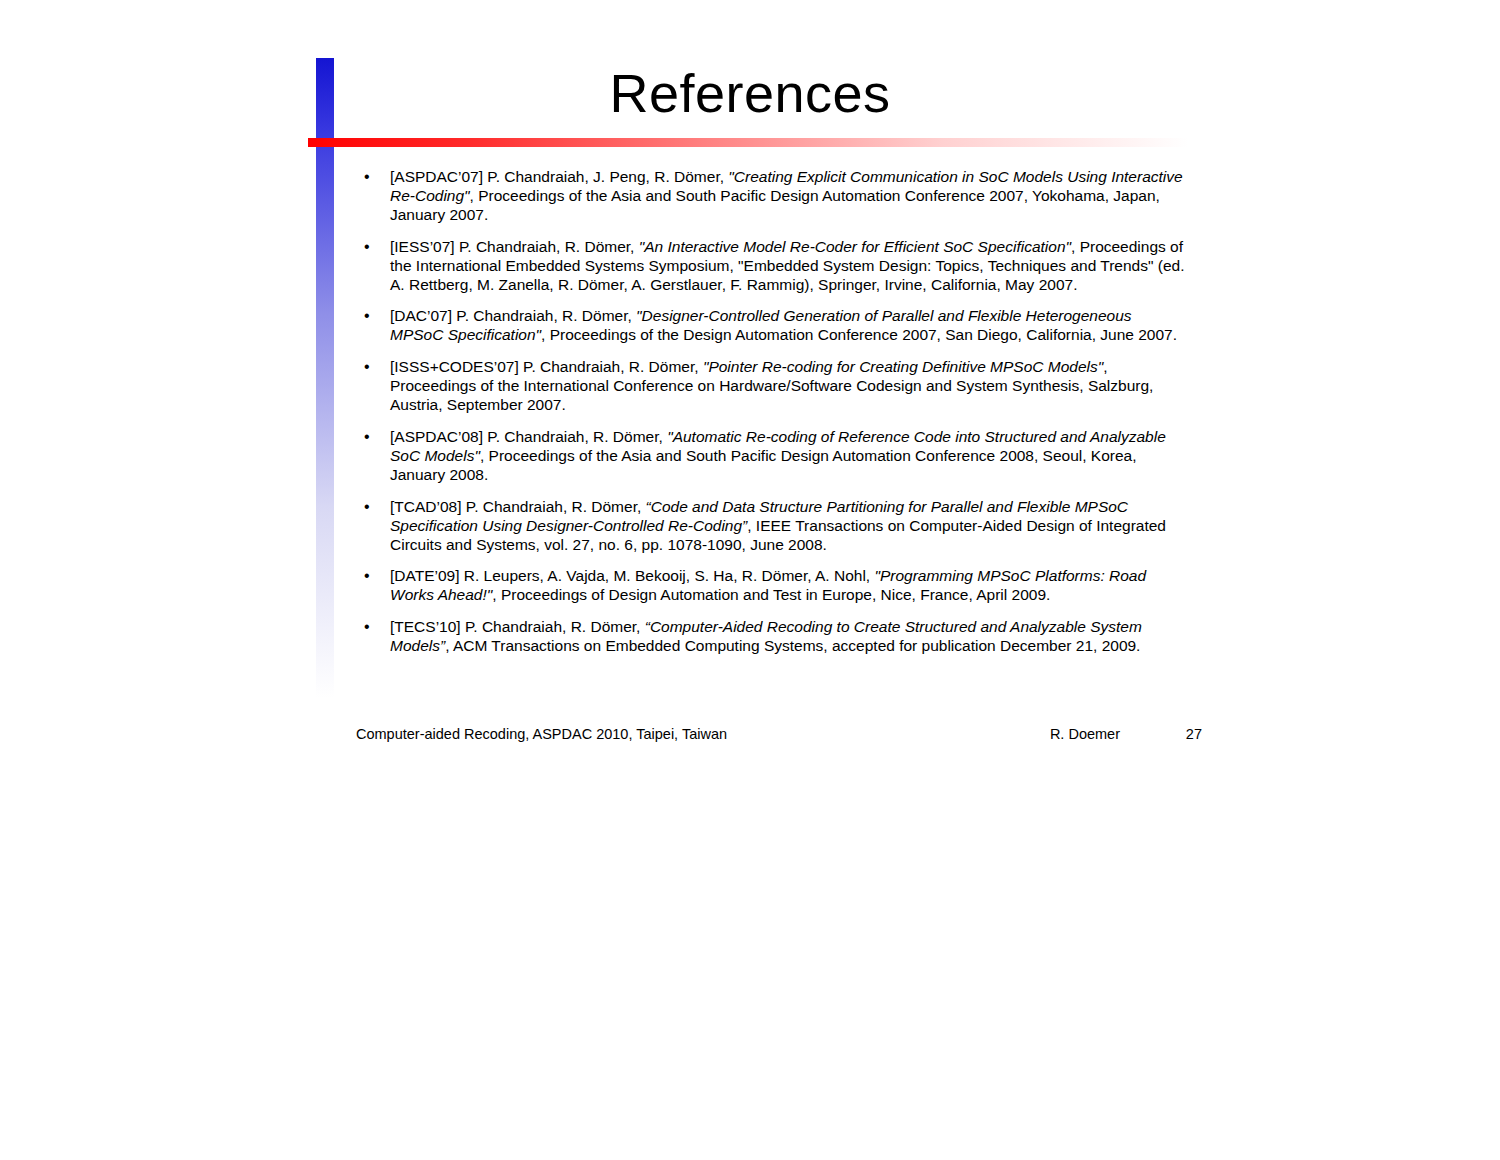References
[ASPDAC’07] P. Chandraiah, J. Peng, R. Dömer, "Creating Explicit Communication in SoC Models Using Interactive Re-Coding", Proceedings of the Asia and South Pacific Design Automation Conference 2007, Yokohama, Japan, January 2007.
[IESS’07] P. Chandraiah, R. Dömer, "An Interactive Model Re-Coder for Efficient SoC Specification", Proceedings of the International Embedded Systems Symposium, "Embedded System Design: Topics, Techniques and Trends" (ed. A. Rettberg, M. Zanella, R. Dömer, A. Gerstlauer, F. Rammig), Springer, Irvine, California, May 2007.
[DAC’07] P. Chandraiah, R. Dömer, "Designer-Controlled Generation of Parallel and Flexible Heterogeneous MPSoC Specification", Proceedings of the Design Automation Conference 2007, San Diego, California, June 2007.
[ISSS+CODES’07] P. Chandraiah, R. Dömer, "Pointer Re-coding for Creating Definitive MPSoC Models", Proceedings of the International Conference on Hardware/Software Codesign and System Synthesis, Salzburg, Austria, September 2007.
[ASPDAC’08] P. Chandraiah, R. Dömer, "Automatic Re-coding of Reference Code into Structured and Analyzable SoC Models", Proceedings of the Asia and South Pacific Design Automation Conference 2008, Seoul, Korea, January 2008.
[TCAD’08] P. Chandraiah, R. Dömer, “Code and Data Structure Partitioning for Parallel and Flexible MPSoC Specification Using Designer-Controlled Re-Coding”, IEEE Transactions on Computer-Aided Design of Integrated Circuits and Systems, vol. 27, no. 6, pp. 1078-1090, June 2008.
[DATE’09] R. Leupers, A. Vajda, M. Bekooij, S. Ha, R. Dömer, A. Nohl, "Programming MPSoC Platforms: Road Works Ahead!", Proceedings of Design Automation and Test in Europe, Nice, France, April 2009.
[TECS’10] P. Chandraiah, R. Dömer, “Computer-Aided Recoding to Create Structured and Analyzable System Models”, ACM Transactions on Embedded Computing Systems, accepted for publication December 21, 2009.
Computer-aided Recoding, ASPDAC 2010, Taipei, Taiwan R. Doemer 27